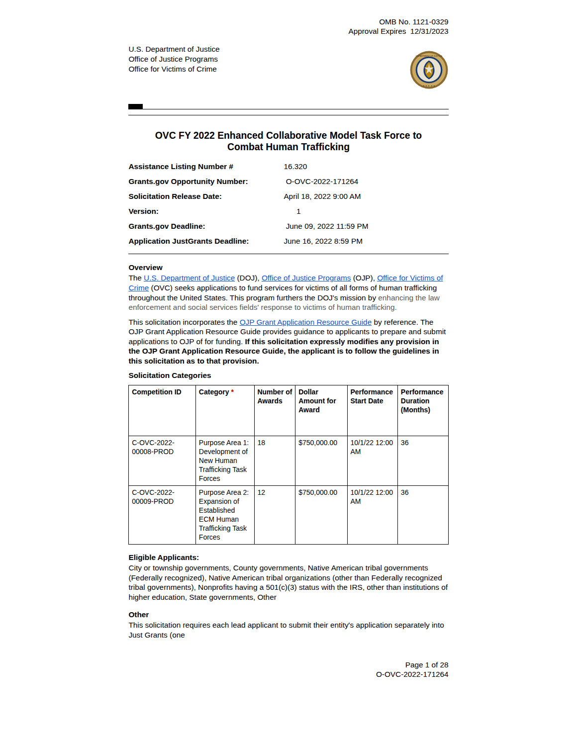OMB No. 1121-0329
Approval Expires 12/31/2023
U.S. Department of Justice
Office of Justice Programs
Office for Victims of Crime
DEPARTMENT OF JUSTICE ★ ★ ★ ★ ★
OVC FY 2022 Enhanced Collaborative Model Task Force to Combat Human Trafficking
| Assistance Listing Number # | 16.320 |
| Grants.gov Opportunity Number: | O-OVC-2022-171264 |
| Solicitation Release Date: | April 18, 2022 9:00 AM |
| Version: | 1 |
| Grants.gov Deadline: | June 09, 2022 11:59 PM |
| Application JustGrants Deadline: | June 16, 2022 8:59 PM |
Overview
The U.S. Department of Justice (DOJ), Office of Justice Programs (OJP), Office for Victims of Crime (OVC) seeks applications to fund services for victims of all forms of human trafficking throughout the United States. This program furthers the DOJ's mission by enhancing the law enforcement and social services fields' response to victims of human trafficking.
This solicitation incorporates the OJP Grant Application Resource Guide by reference. The OJP Grant Application Resource Guide provides guidance to applicants to prepare and submit applications to OJP of for funding. If this solicitation expressly modifies any provision in the OJP Grant Application Resource Guide, the applicant is to follow the guidelines in this solicitation as to that provision.
Solicitation Categories
| Competition ID | Category * | Number of Awards | Dollar Amount for Award | Performance Start Date | Performance Duration (Months) |
| --- | --- | --- | --- | --- | --- |
| C-OVC-2022-00008-PROD | Purpose Area 1: Development of New Human Trafficking Task Forces | 18 | $750,000.00 | 10/1/22 12:00 AM | 36 |
| C-OVC-2022-00009-PROD | Purpose Area 2: Expansion of Established ECM Human Trafficking Task Forces | 12 | $750,000.00 | 10/1/22 12:00 AM | 36 |
Eligible Applicants:
City or township governments, County governments, Native American tribal governments (Federally recognized), Native American tribal organizations (other than Federally recognized tribal governments), Nonprofits having a 501(c)(3) status with the IRS, other than institutions of higher education, State governments, Other
Other
This solicitation requires each lead applicant to submit their entity's application separately into Just Grants (one
Page 1 of 28
O-OVC-2022-171264